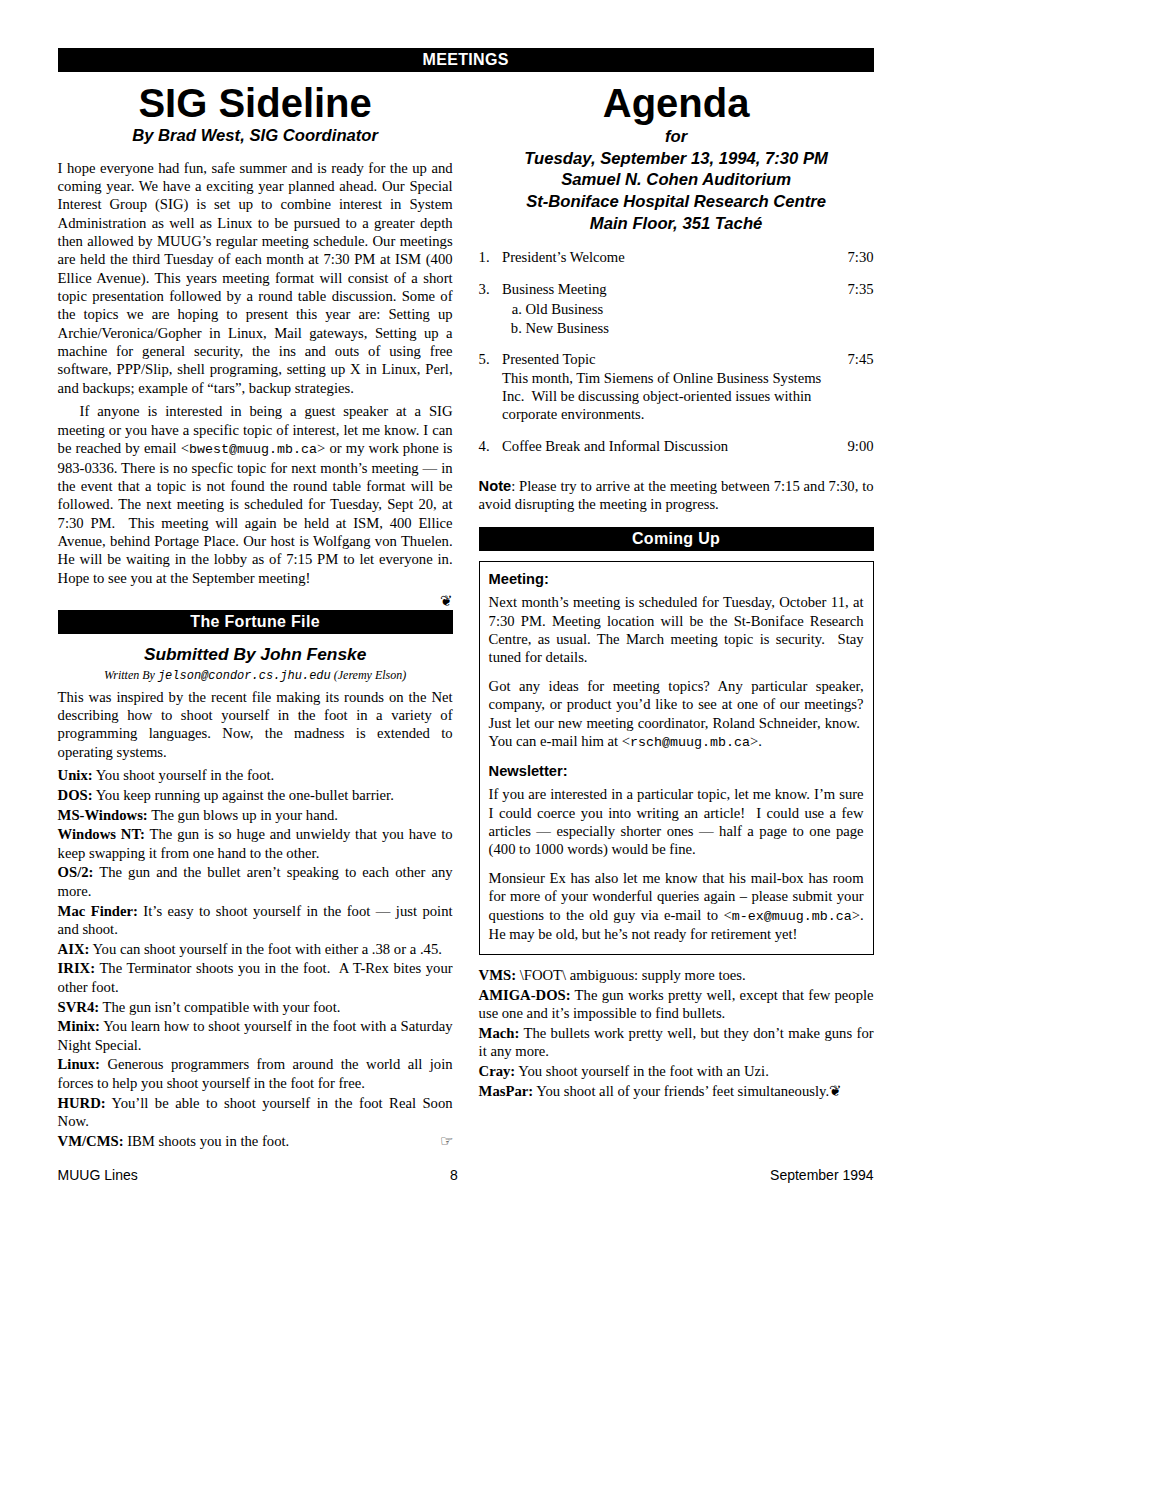MEETINGS
SIG Sideline
By Brad West, SIG Coordinator
I hope everyone had fun, safe summer and is ready for the up and coming year. We have a exciting year planned ahead. Our Special Interest Group (SIG) is set up to combine interest in System Administration as well as Linux to be pursued to a greater depth then allowed by MUUG’s regular meeting schedule. Our meetings are held the third Tuesday of each month at 7:30 PM at ISM (400 Ellice Avenue). This years meeting format will consist of a short topic presentation followed by a round table discussion. Some of the topics we are hoping to present this year are: Setting up Archie/Veronica/Gopher in Linux, Mail gateways, Setting up a machine for general security, the ins and outs of using free software, PPP/Slip, shell programing, setting up X in Linux, Perl, and backups; example of “tars”, backup strategies.
If anyone is interested in being a guest speaker at a SIG meeting or you have a specific topic of interest, let me know. I can be reached by email <bwest@muug.mb.ca> or my work phone is 983-0336. There is no specfic topic for next month’s meeting — in the event that a topic is not found the round table format will be followed. The next meeting is scheduled for Tuesday, Sept 20, at 7:30 PM. This meeting will again be held at ISM, 400 Ellice Avenue, behind Portage Place. Our host is Wolfgang von Thuelen. He will be waiting in the lobby as of 7:15 PM to let everyone in. Hope to see you at the September meeting!
❦
The Fortune File
Submitted By John Fenske
Written By jelson@condor.cs.jhu.edu (Jeremy Elson)
This was inspired by the recent file making its rounds on the Net describing how to shoot yourself in the foot in a variety of programming languages. Now, the madness is extended to operating systems.
Unix: You shoot yourself in the foot.
DOS: You keep running up against the one-bullet barrier.
MS-Windows: The gun blows up in your hand.
Windows NT: The gun is so huge and unwieldy that you have to keep swapping it from one hand to the other.
OS/2: The gun and the bullet aren’t speaking to each other any more.
Mac Finder: It’s easy to shoot yourself in the foot — just point and shoot.
AIX: You can shoot yourself in the foot with either a .38 or a .45.
IRIX: The Terminator shoots you in the foot. A T-Rex bites your other foot.
SVR4: The gun isn’t compatible with your foot.
Minix: You learn how to shoot yourself in the foot with a Saturday Night Special.
Linux: Generous programmers from around the world all join forces to help you shoot yourself in the foot for free.
HURD: You’ll be able to shoot yourself in the foot Real Soon Now.
VM/CMS: IBM shoots you in the foot. ☞
Agenda
for
Tuesday, September 13, 1994, 7:30 PM
Samuel N. Cohen Auditorium
St-Boniface Hospital Research Centre
Main Floor, 351 Taché
| 1. | President’s Welcome | 7:30 |
| 3. | Business Meeting Old Business New Business | 7:35 |
| 5. | Presented Topic This month, Tim Siemens of Online Business Systems Inc. Will be discussing object-oriented issues within corporate environments. | 7:45 |
| 4. | Coffee Break and Informal Discussion | 9:00 |
Note: Please try to arrive at the meeting between 7:15 and 7:30, to avoid disrupting the meeting in progress.
Coming Up
Meeting:
Next month’s meeting is scheduled for Tuesday, October 11, at 7:30 PM. Meeting location will be the St-Boniface Research Centre, as usual. The March meeting topic is security. Stay tuned for details.
Got any ideas for meeting topics? Any particular speaker, company, or product you’d like to see at one of our meetings? Just let our new meeting coordinator, Roland Schneider, know. You can e-mail him at <rsch@muug.mb.ca>.
Newsletter:
If you are interested in a particular topic, let me know. I’m sure I could coerce you into writing an article! I could use a few articles — especially shorter ones — half a page to one page (400 to 1000 words) would be fine.
Monsieur Ex has also let me know that his mail-box has room for more of your wonderful queries again – please submit your questions to the old guy via e-mail to <m-ex@muug.mb.ca>. He may be old, but he’s not ready for retirement yet!
VMS: \FOOT\ ambiguous: supply more toes.
AMIGA-DOS: The gun works pretty well, except that few people use one and it’s impossible to find bullets.
Mach: The bullets work pretty well, but they don’t make guns for it any more.
Cray: You shoot yourself in the foot with an Uzi.
MasPar: You shoot all of your friends’ feet simultaneously.❦
MUUG Lines
8
September 1994